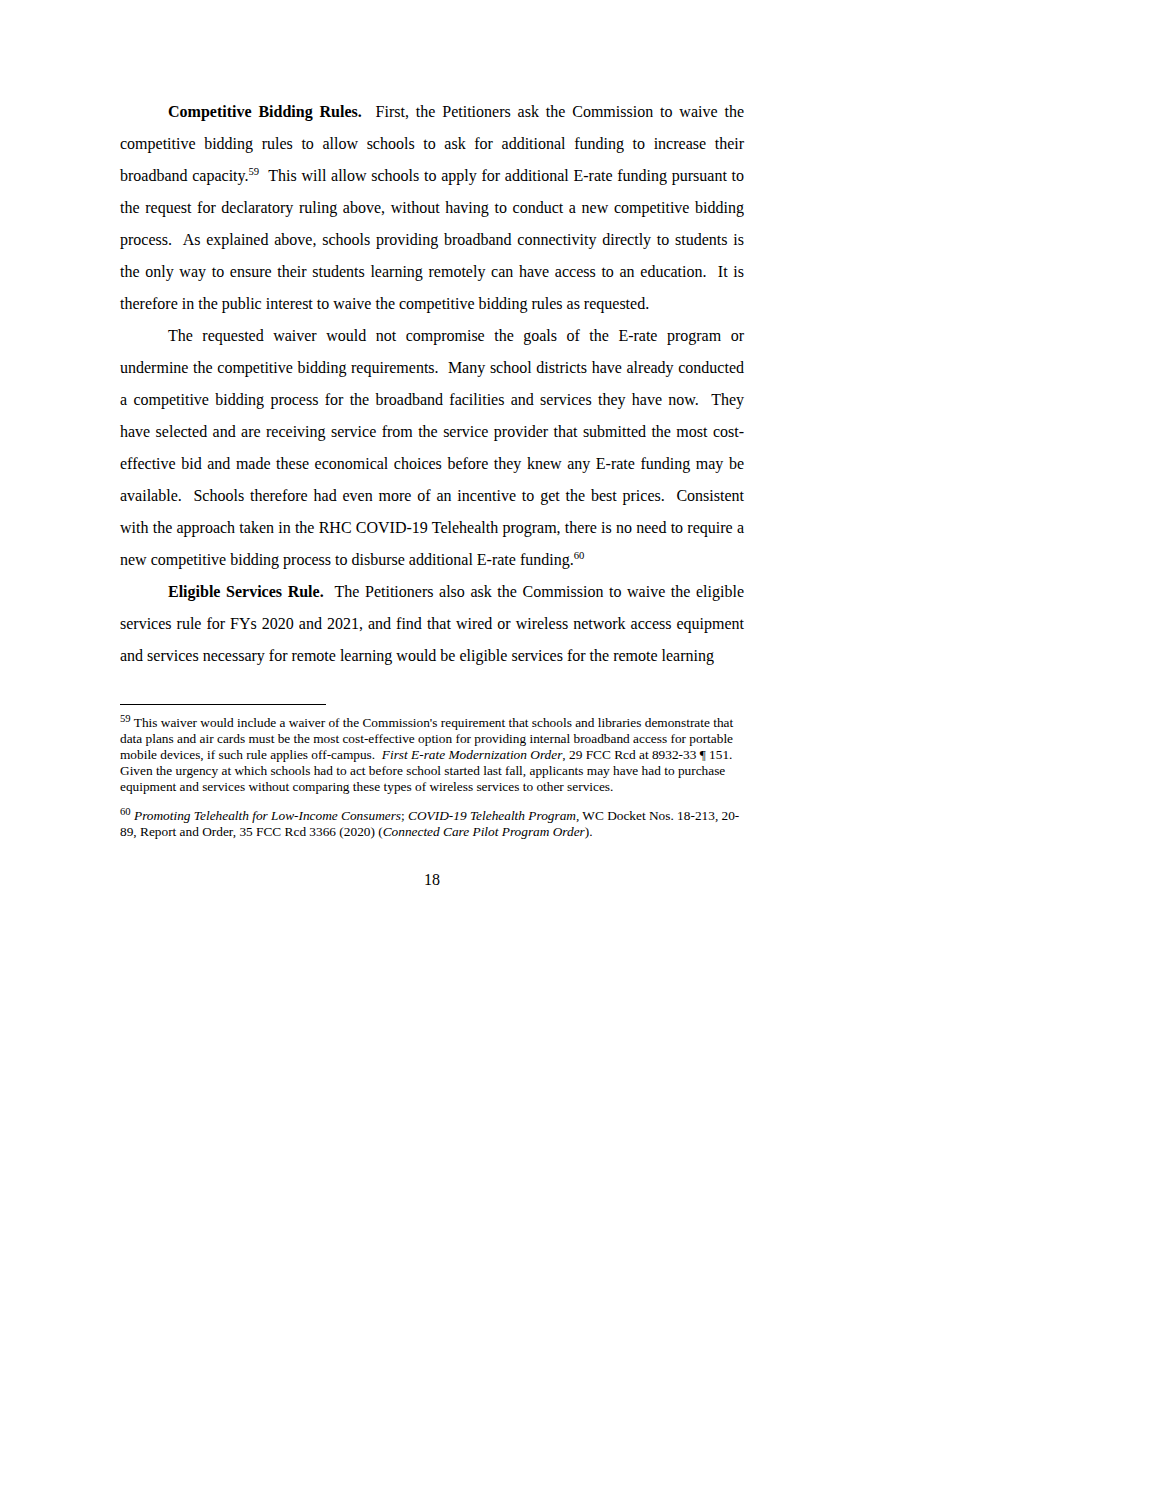Competitive Bidding Rules. First, the Petitioners ask the Commission to waive the competitive bidding rules to allow schools to ask for additional funding to increase their broadband capacity.59 This will allow schools to apply for additional E-rate funding pursuant to the request for declaratory ruling above, without having to conduct a new competitive bidding process. As explained above, schools providing broadband connectivity directly to students is the only way to ensure their students learning remotely can have access to an education. It is therefore in the public interest to waive the competitive bidding rules as requested.
The requested waiver would not compromise the goals of the E-rate program or undermine the competitive bidding requirements. Many school districts have already conducted a competitive bidding process for the broadband facilities and services they have now. They have selected and are receiving service from the service provider that submitted the most cost-effective bid and made these economical choices before they knew any E-rate funding may be available. Schools therefore had even more of an incentive to get the best prices. Consistent with the approach taken in the RHC COVID-19 Telehealth program, there is no need to require a new competitive bidding process to disburse additional E-rate funding.60
Eligible Services Rule. The Petitioners also ask the Commission to waive the eligible services rule for FYs 2020 and 2021, and find that wired or wireless network access equipment and services necessary for remote learning would be eligible services for the remote learning
59 This waiver would include a waiver of the Commission's requirement that schools and libraries demonstrate that data plans and air cards must be the most cost-effective option for providing internal broadband access for portable mobile devices, if such rule applies off-campus. First E-rate Modernization Order, 29 FCC Rcd at 8932-33 ¶ 151. Given the urgency at which schools had to act before school started last fall, applicants may have had to purchase equipment and services without comparing these types of wireless services to other services.
60 Promoting Telehealth for Low-Income Consumers; COVID-19 Telehealth Program, WC Docket Nos. 18-213, 20-89, Report and Order, 35 FCC Rcd 3366 (2020) (Connected Care Pilot Program Order).
18